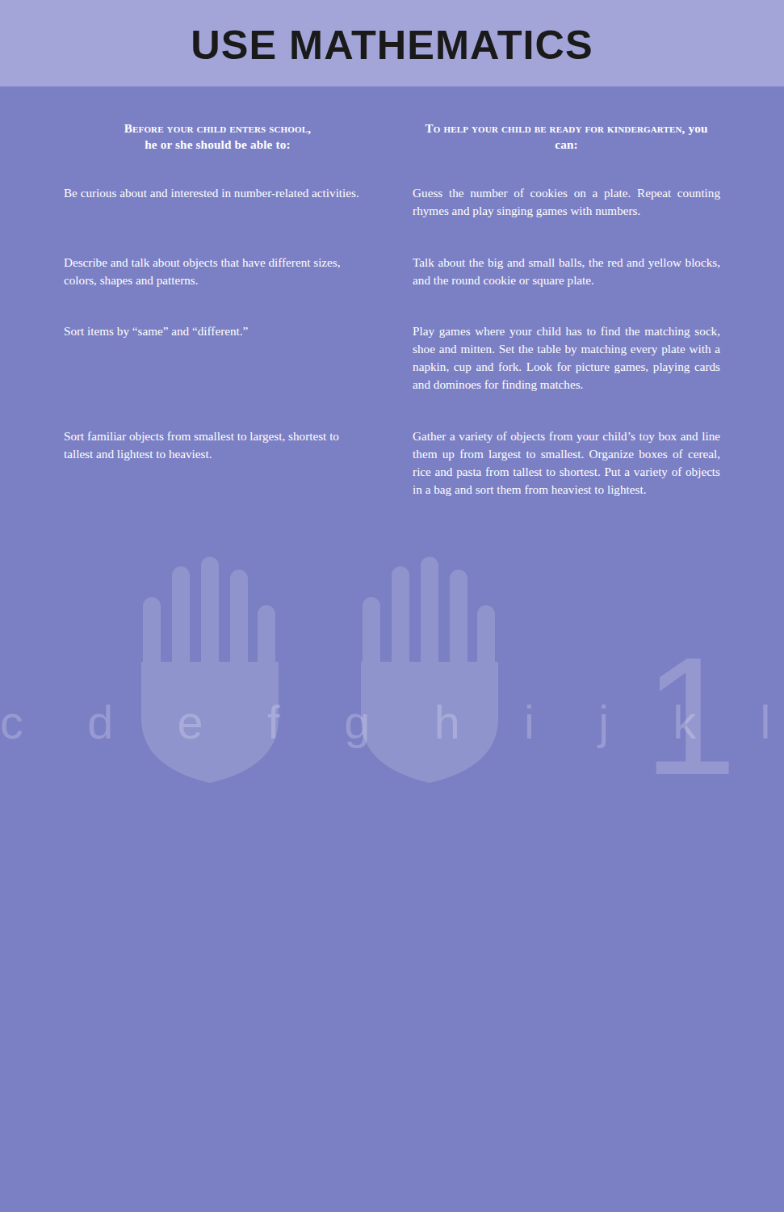Use Mathematics
| Before your child enters school , he or she should be able to: | To help your child be ready for kindergarten , you can: |
| --- | --- |
| Be curious about and interested in number-related activities. | Guess the number of cookies on a plate. Repeat counting rhymes and play singing games with numbers. |
| Describe and talk about objects that have different sizes, colors, shapes and patterns. | Talk about the big and small balls, the red and yellow blocks, and the round cookie or square plate. |
| Sort items by “same” and “different.” | Play games where your child has to find the matching sock, shoe and mitten. Set the table by matching every plate with a napkin, cup and fork. Look for picture games, playing cards and dominoes for finding matches. |
| Sort familiar objects from smallest to largest, shortest to tallest and lightest to heaviest. | Gather a variety of objects from your child’s toy box and line them up from largest to smallest. Organize boxes of cereal, rice and pasta from tallest to shortest. Put a variety of objects in a bag and sort them from heaviest to lightest. |
c d e f g h i j k l m
1